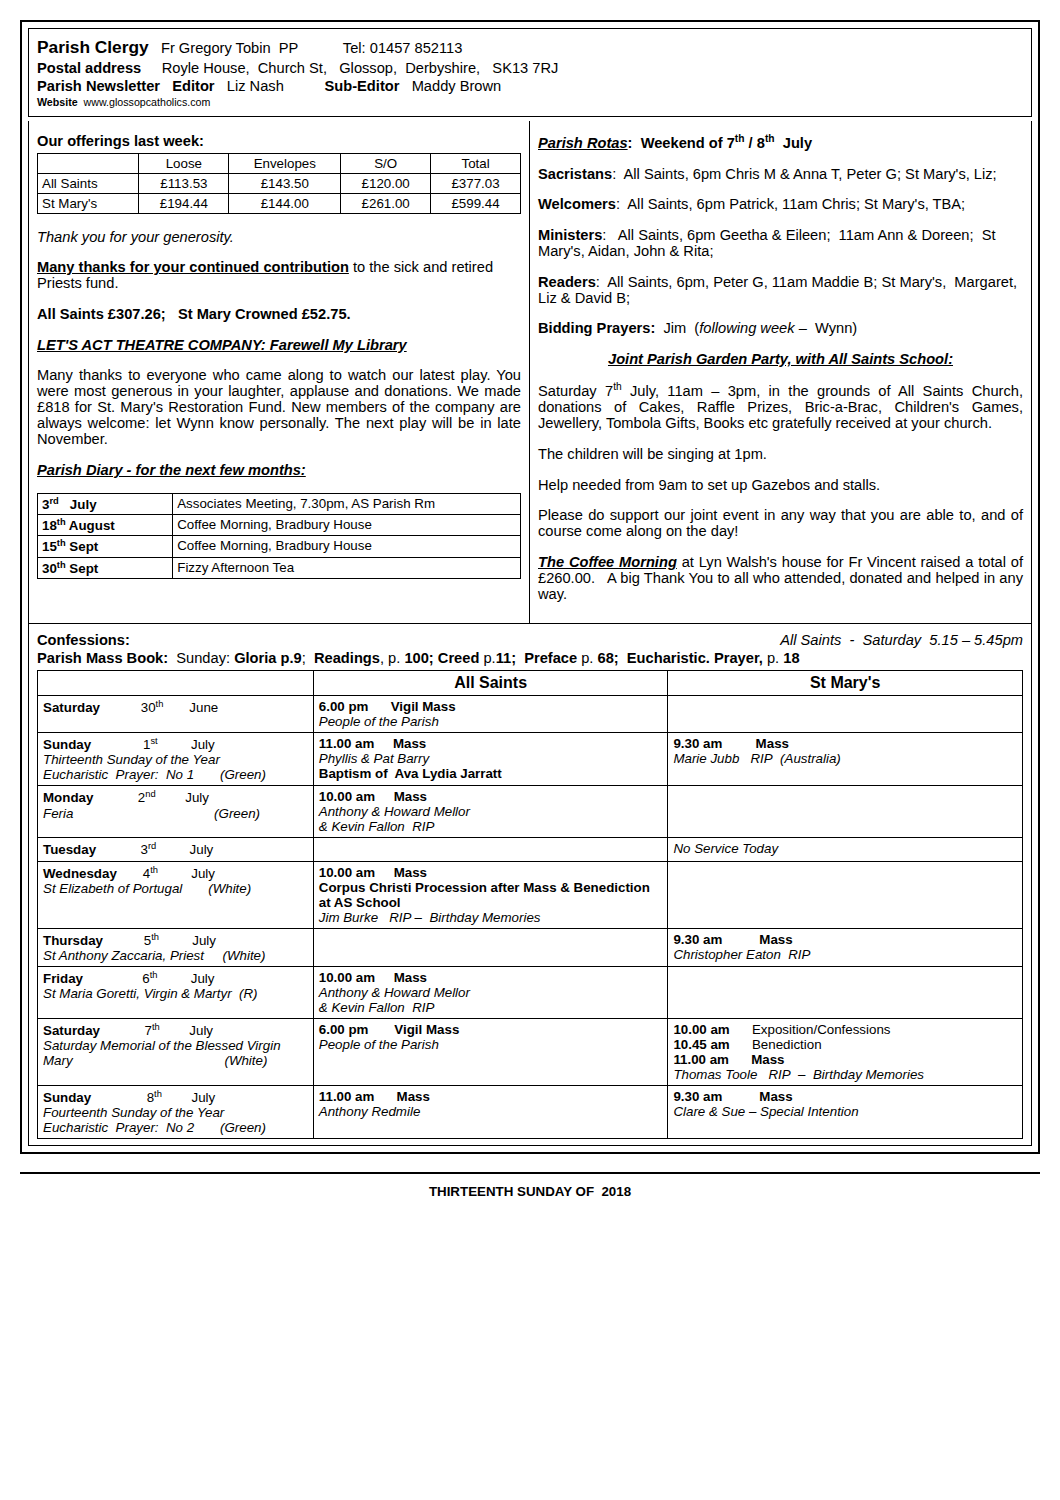Parish Clergy Fr Gregory Tobin PP Tel: 01457 852113
Postal address Royle House, Church St, Glossop, Derbyshire, SK13 7RJ
Parish Newsletter Editor Liz Nash Sub-Editor Maddy Brown
Website www.glossopcatholics.com
Our offerings last week:
| | Loose | Envelopes | S/O | Total |
| --- | --- | --- | --- | --- |
| All Saints | £113.53 | £143.50 | £120.00 | £377.03 |
| St Mary's | £194.44 | £144.00 | £261.00 | £599.44 |
Thank you for your generosity.
Many thanks for your continued contribution to the sick and retired Priests fund.
All Saints £307.26; St Mary Crowned £52.75.
LET'S ACT THEATRE COMPANY: Farewell My Library
Many thanks to everyone who came along to watch our latest play. You were most generous in your laughter, applause and donations. We made £818 for St. Mary's Restoration Fund. New members of the company are always welcome: let Wynn know personally. The next play will be in late November.
Parish Diary - for the next few months:
| 3 rd July | Associates Meeting, 7.30pm, AS Parish Rm |
| 18 th August | Coffee Morning, Bradbury House |
| 15 th Sept | Coffee Morning, Bradbury House |
| 30 th Sept | Fizzy Afternoon Tea |
Parish Rotas: Weekend of 7th / 8th July
Sacristans: All Saints, 6pm Chris M & Anna T, Peter G; St Mary's, Liz;
Welcomers: All Saints, 6pm Patrick, 11am Chris; St Mary's, TBA;
Ministers: All Saints, 6pm Geetha & Eileen; 11am Ann & Doreen; St Mary's, Aidan, John & Rita;
Readers: All Saints, 6pm, Peter G, 11am Maddie B; St Mary's, Margaret, Liz & David B;
Bidding Prayers: Jim (following week – Wynn)
Joint Parish Garden Party, with All Saints School:
Saturday 7th July, 11am – 3pm, in the grounds of All Saints Church, donations of Cakes, Raffle Prizes, Bric-a-Brac, Children's Games, Jewellery, Tombola Gifts, Books etc gratefully received at your church.
The children will be singing at 1pm.
Help needed from 9am to set up Gazebos and stalls.
Please do support our joint event in any way that you are able to, and of course come along on the day!
The Coffee Morning at Lyn Walsh's house for Fr Vincent raised a total of £260.00. A big Thank You to all who attended, donated and helped in any way.
Confessions: All Saints - Saturday 5.15 – 5.45pm
Parish Mass Book: Sunday: Gloria p.9; Readings, p. 100; Creed p.11; Preface p. 68; Eucharistic. Prayer, p. 18
| | All Saints | St Mary's |
| --- | --- | --- |
| Saturday 30 th June | 6.00 pm Vigil Mass People of the Parish | |
| Sunday 1 st July Thirteenth Sunday of the Year Eucharistic Prayer: No 1 (Green) | 11.00 am Mass Phyllis & Pat Barry Baptism of Ava Lydia Jarratt | 9.30 am Mass Marie Jubb RIP (Australia) |
| Monday 2 nd July Feria (Green) | 10.00 am Mass Anthony & Howard Mellor & Kevin Fallon RIP | |
| Tuesday 3 rd July | | No Service Today |
| Wednesday 4 th July St Elizabeth of Portugal (White) | 10.00 am Mass Corpus Christi Procession after Mass & Benediction at AS School Jim Burke RIP – Birthday Memories | |
| Thursday 5 th July St Anthony Zaccaria, Priest (White) | | 9.30 am Mass Christopher Eaton RIP |
| Friday 6 th July St Maria Goretti, Virgin & Martyr (R) | 10.00 am Mass Anthony & Howard Mellor & Kevin Fallon RIP | |
| Saturday 7 th July Saturday Memorial of the Blessed Virgin Mary (White) | 6.00 pm Vigil Mass People of the Parish | 10.00 am Exposition/Confessions 10.45 am Benediction 11.00 am Mass Thomas Toole RIP – Birthday Memories |
| Sunday 8 th July Fourteenth Sunday of the Year Eucharistic Prayer: No 2 (Green) | 11.00 am Mass Anthony Redmile | 9.30 am Mass Clare & Sue – Special Intention |
THIRTEENTH SUNDAY OF 2018